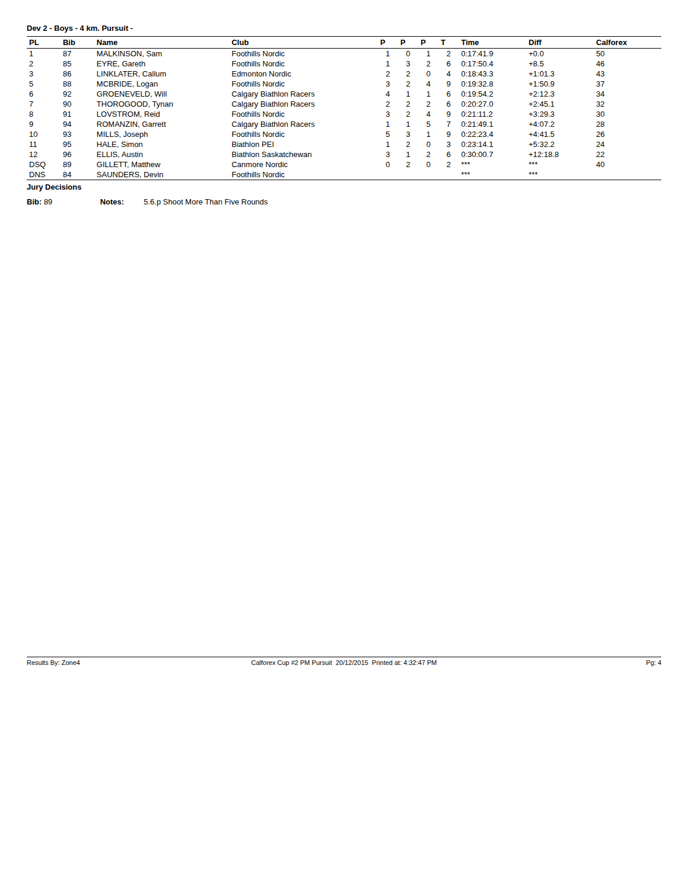Dev 2 - Boys - 4 km. Pursuit -
| PL | Bib | Name | Club | P | P | P | T | Time | Diff | Calforex |
| --- | --- | --- | --- | --- | --- | --- | --- | --- | --- | --- |
| 1 | 87 | MALKINSON, Sam | Foothills Nordic | 1 | 0 | 1 | 2 | 0:17:41.9 | +0.0 | 50 |
| 2 | 85 | EYRE, Gareth | Foothills Nordic | 1 | 3 | 2 | 6 | 0:17:50.4 | +8.5 | 46 |
| 3 | 86 | LINKLATER, Callum | Edmonton Nordic | 2 | 2 | 0 | 4 | 0:18:43.3 | +1:01.3 | 43 |
| 5 | 88 | MCBRIDE, Logan | Foothills Nordic | 3 | 2 | 4 | 9 | 0:19:32.8 | +1:50.9 | 37 |
| 6 | 92 | GROENEVELD, Will | Calgary Biathlon Racers | 4 | 1 | 1 | 6 | 0:19:54.2 | +2:12.3 | 34 |
| 7 | 90 | THOROGOOD, Tynan | Calgary Biathlon Racers | 2 | 2 | 2 | 6 | 0:20:27.0 | +2:45.1 | 32 |
| 8 | 91 | LOVSTROM, Reid | Foothills Nordic | 3 | 2 | 4 | 9 | 0:21:11.2 | +3:29.3 | 30 |
| 9 | 94 | ROMANZIN, Garrett | Calgary Biathlon Racers | 1 | 1 | 5 | 7 | 0:21:49.1 | +4:07.2 | 28 |
| 10 | 93 | MILLS, Joseph | Foothills Nordic | 5 | 3 | 1 | 9 | 0:22:23.4 | +4:41.5 | 26 |
| 11 | 95 | HALE, Simon | Biathlon PEI | 1 | 2 | 0 | 3 | 0:23:14.1 | +5:32.2 | 24 |
| 12 | 96 | ELLIS, Austin | Biathlon Saskatchewan | 3 | 1 | 2 | 6 | 0:30:00.7 | +12:18.8 | 22 |
| DSQ | 89 | GILLETT, Matthew | Canmore Nordic | 0 | 2 | 0 | 2 | *** | *** | 40 |
| DNS | 84 | SAUNDERS, Devin | Foothills Nordic | | | | | *** | *** | |
Jury Decisions
Bib: 89 Notes: 5.6.p Shoot More Than Five Rounds
Results By: Zone4
Calforex Cup #2 PM Pursuit 20/12/2015 Printed at: 4:32:47 PM
Pg: 4